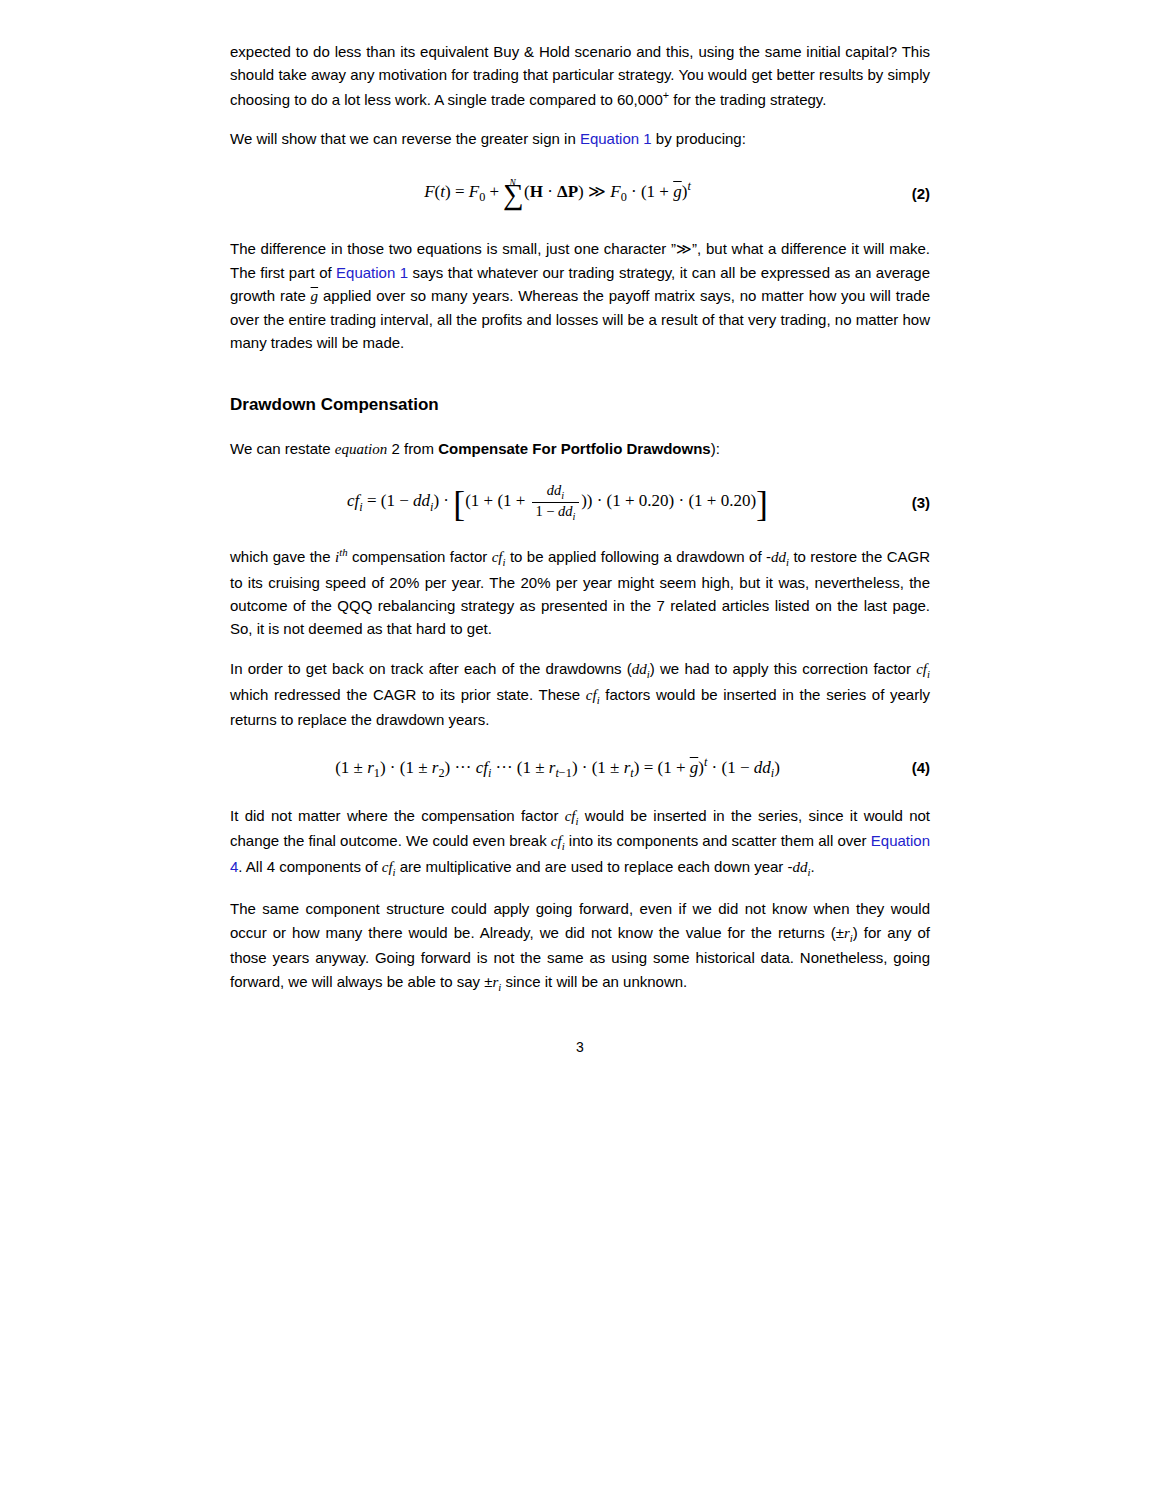expected to do less than its equivalent Buy & Hold scenario and this, using the same initial capital? This should take away any motivation for trading that particular strategy. You would get better results by simply choosing to do a lot less work. A single trade compared to 60,000+ for the trading strategy.
We will show that we can reverse the greater sign in Equation 1 by producing:
F(t) = F0 + ∑N(H · ΔP) ≫ F0 · (1 + g)t
(2)
The difference in those two equations is small, just one character ”≫”, but what a difference it will make. The first part of Equation 1 says that whatever our trading strategy, it can all be expressed as an average growth rate g applied over so many years. Whereas the payoff matrix says, no matter how you will trade over the entire trading interval, all the profits and losses will be a result of that very trading, no matter how many trades will be made.
Drawdown Compensation
We can restate equation 2 from Compensate For Portfolio Drawdowns):
cfi = (1 − ddi) · [(1 + (1 + ddi 1 − ddi)) · (1 + 0.20) · (1 + 0.20)]
(3)
which gave the ith compensation factor cfi to be applied following a drawdown of -ddi to restore the CAGR to its cruising speed of 20% per year. The 20% per year might seem high, but it was, nevertheless, the outcome of the QQQ rebalancing strategy as presented in the 7 related articles listed on the last page. So, it is not deemed as that hard to get.
In order to get back on track after each of the drawdowns (ddi) we had to apply this correction factor cfi which redressed the CAGR to its prior state. These cfi factors would be inserted in the series of yearly returns to replace the drawdown years.
(1 ± r1) · (1 ± r2) ··· cfi ··· (1 ± rt−1) · (1 ± rt) = (1 + g)t · (1 − ddi)
(4)
It did not matter where the compensation factor cfi would be inserted in the series, since it would not change the final outcome. We could even break cfi into its components and scatter them all over Equation 4. All 4 components of cfi are multiplicative and are used to replace each down year -ddi.
The same component structure could apply going forward, even if we did not know when they would occur or how many there would be. Already, we did not know the value for the returns (±ri) for any of those years anyway. Going forward is not the same as using some historical data. Nonetheless, going forward, we will always be able to say ±ri since it will be an unknown.
3